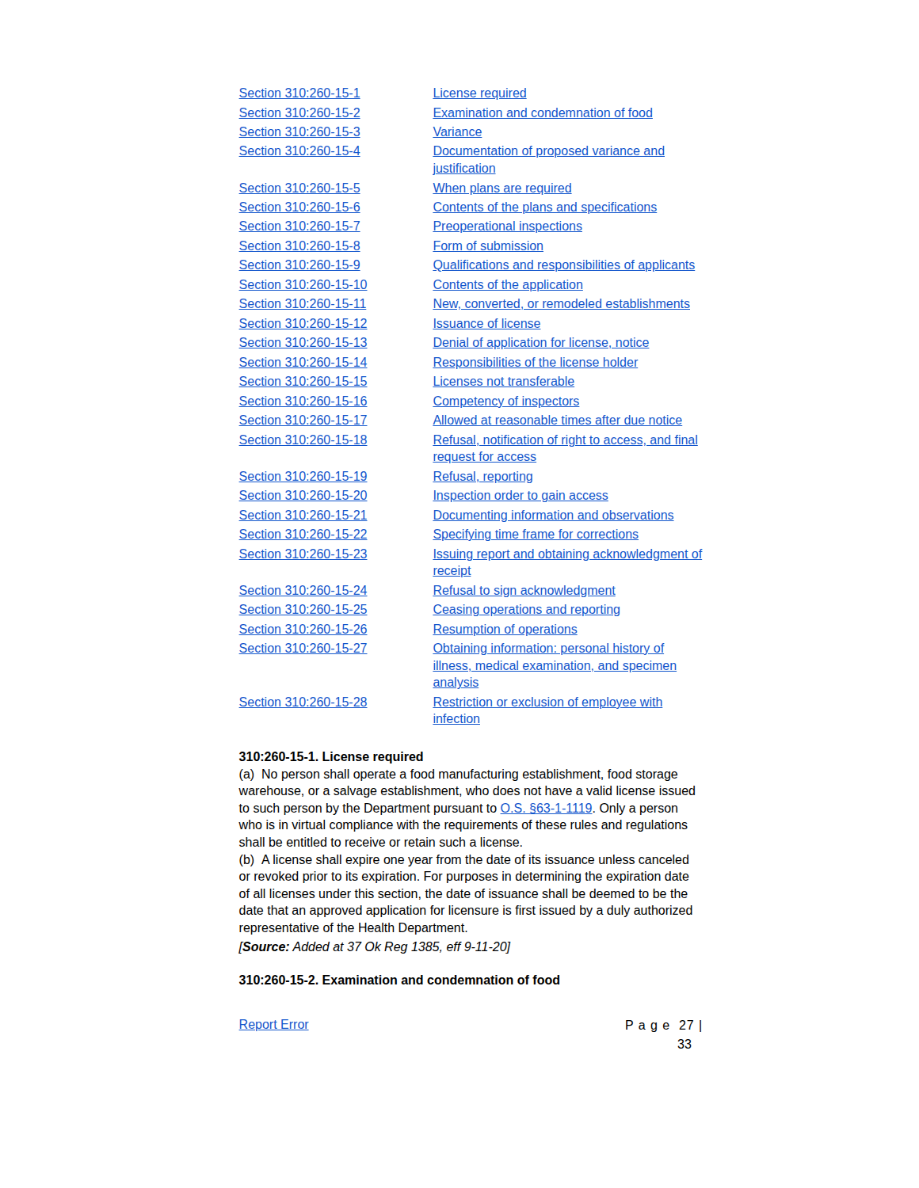| Section 310:260-15-1 | License required |
| Section 310:260-15-2 | Examination and condemnation of food |
| Section 310:260-15-3 | Variance |
| Section 310:260-15-4 | Documentation of proposed variance and justification |
| Section 310:260-15-5 | When plans are required |
| Section 310:260-15-6 | Contents of the plans and specifications |
| Section 310:260-15-7 | Preoperational inspections |
| Section 310:260-15-8 | Form of submission |
| Section 310:260-15-9 | Qualifications and responsibilities of applicants |
| Section 310:260-15-10 | Contents of the application |
| Section 310:260-15-11 | New, converted, or remodeled establishments |
| Section 310:260-15-12 | Issuance of license |
| Section 310:260-15-13 | Denial of application for license, notice |
| Section 310:260-15-14 | Responsibilities of the license holder |
| Section 310:260-15-15 | Licenses not transferable |
| Section 310:260-15-16 | Competency of inspectors |
| Section 310:260-15-17 | Allowed at reasonable times after due notice |
| Section 310:260-15-18 | Refusal, notification of right to access, and final request for access |
| Section 310:260-15-19 | Refusal, reporting |
| Section 310:260-15-20 | Inspection order to gain access |
| Section 310:260-15-21 | Documenting information and observations |
| Section 310:260-15-22 | Specifying time frame for corrections |
| Section 310:260-15-23 | Issuing report and obtaining acknowledgment of receipt |
| Section 310:260-15-24 | Refusal to sign acknowledgment |
| Section 310:260-15-25 | Ceasing operations and reporting |
| Section 310:260-15-26 | Resumption of operations |
| Section 310:260-15-27 | Obtaining information: personal history of illness, medical examination, and specimen analysis |
| Section 310:260-15-28 | Restriction or exclusion of employee with infection |
310:260-15-1. License required
(a) No person shall operate a food manufacturing establishment, food storage warehouse, or a salvage establishment, who does not have a valid license issued to such person by the Department pursuant to O.S. §63-1-1119. Only a person who is in virtual compliance with the requirements of these rules and regulations shall be entitled to receive or retain such a license.
(b) A license shall expire one year from the date of its issuance unless canceled or revoked prior to its expiration. For purposes in determining the expiration date of all licenses under this section, the date of issuance shall be deemed to be the date that an approved application for licensure is first issued by a duly authorized representative of the Health Department.
[Source: Added at 37 Ok Reg 1385, eff 9-11-20]
310:260-15-2. Examination and condemnation of food
Report Error
P a g e 27 | 33